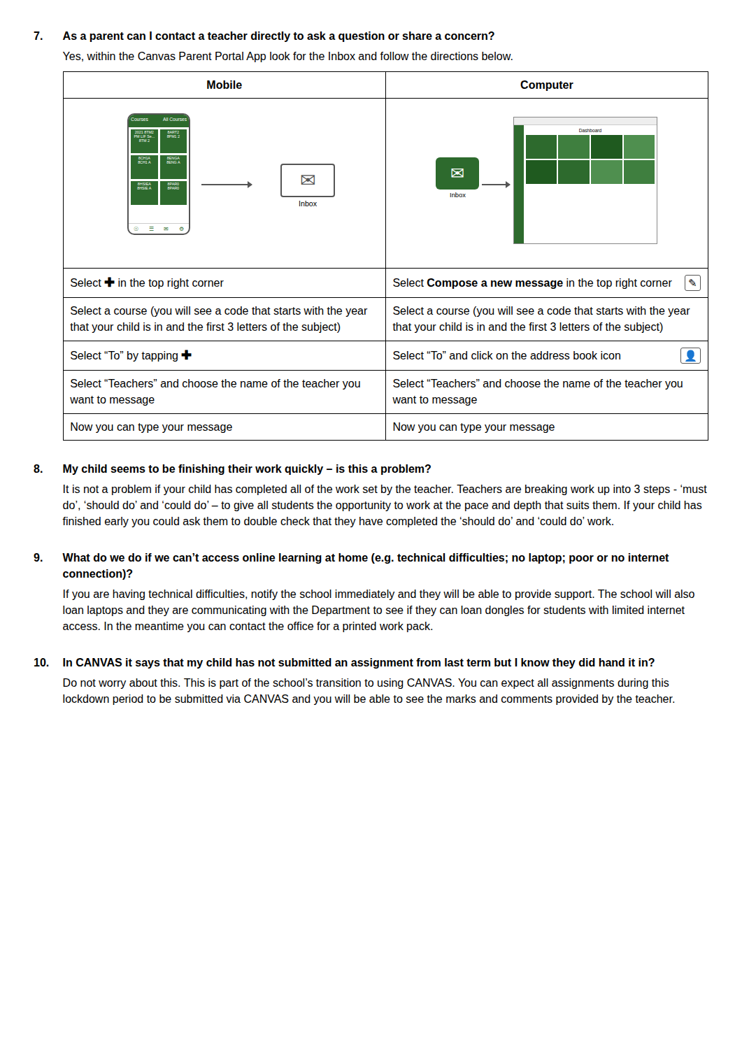As a parent can I contact a teacher directly to ask a question or share a concern?
Yes, within the Canvas Parent Portal App look for the Inbox and follow the directions below.
| Mobile | Computer |
| --- | --- |
| Courses All Courses 2021 8TM2 PM LIF Se... 8TM 2 8ART2 8PM1 2 8CH1A 8CH1 A 8ENGA 8ENG A 8HSIEA 8HSIE A 8PAR0 8PAR0 ☉ ☰ ✉ ⚙ ✉ Inbox | ✉ Inbox Dashboard |
| Select ✚ in the top right corner | Select Compose a new message in the top right corner ✎ |
| Select a course (you will see a code that starts with the year that your child is in and the first 3 letters of the subject) | Select a course (you will see a code that starts with the year that your child is in and the first 3 letters of the subject) |
| Select “To” by tapping ✚ | Select “To” and click on the address book icon 👤 |
| Select “Teachers” and choose the name of the teacher you want to message | Select “Teachers” and choose the name of the teacher you want to message |
| Now you can type your message | Now you can type your message |
My child seems to be finishing their work quickly – is this a problem?
It is not a problem if your child has completed all of the work set by the teacher. Teachers are breaking work up into 3 steps - ‘must do’, ‘should do’ and ‘could do’ – to give all students the opportunity to work at the pace and depth that suits them. If your child has finished early you could ask them to double check that they have completed the ‘should do’ and ‘could do’ work.
What do we do if we can’t access online learning at home (e.g. technical difficulties; no laptop; poor or no internet connection)?
If you are having technical difficulties, notify the school immediately and they will be able to provide support. The school will also loan laptops and they are communicating with the Department to see if they can loan dongles for students with limited internet access. In the meantime you can contact the office for a printed work pack.
In CANVAS it says that my child has not submitted an assignment from last term but I know they did hand it in?
Do not worry about this. This is part of the school’s transition to using CANVAS. You can expect all assignments during this lockdown period to be submitted via CANVAS and you will be able to see the marks and comments provided by the teacher.